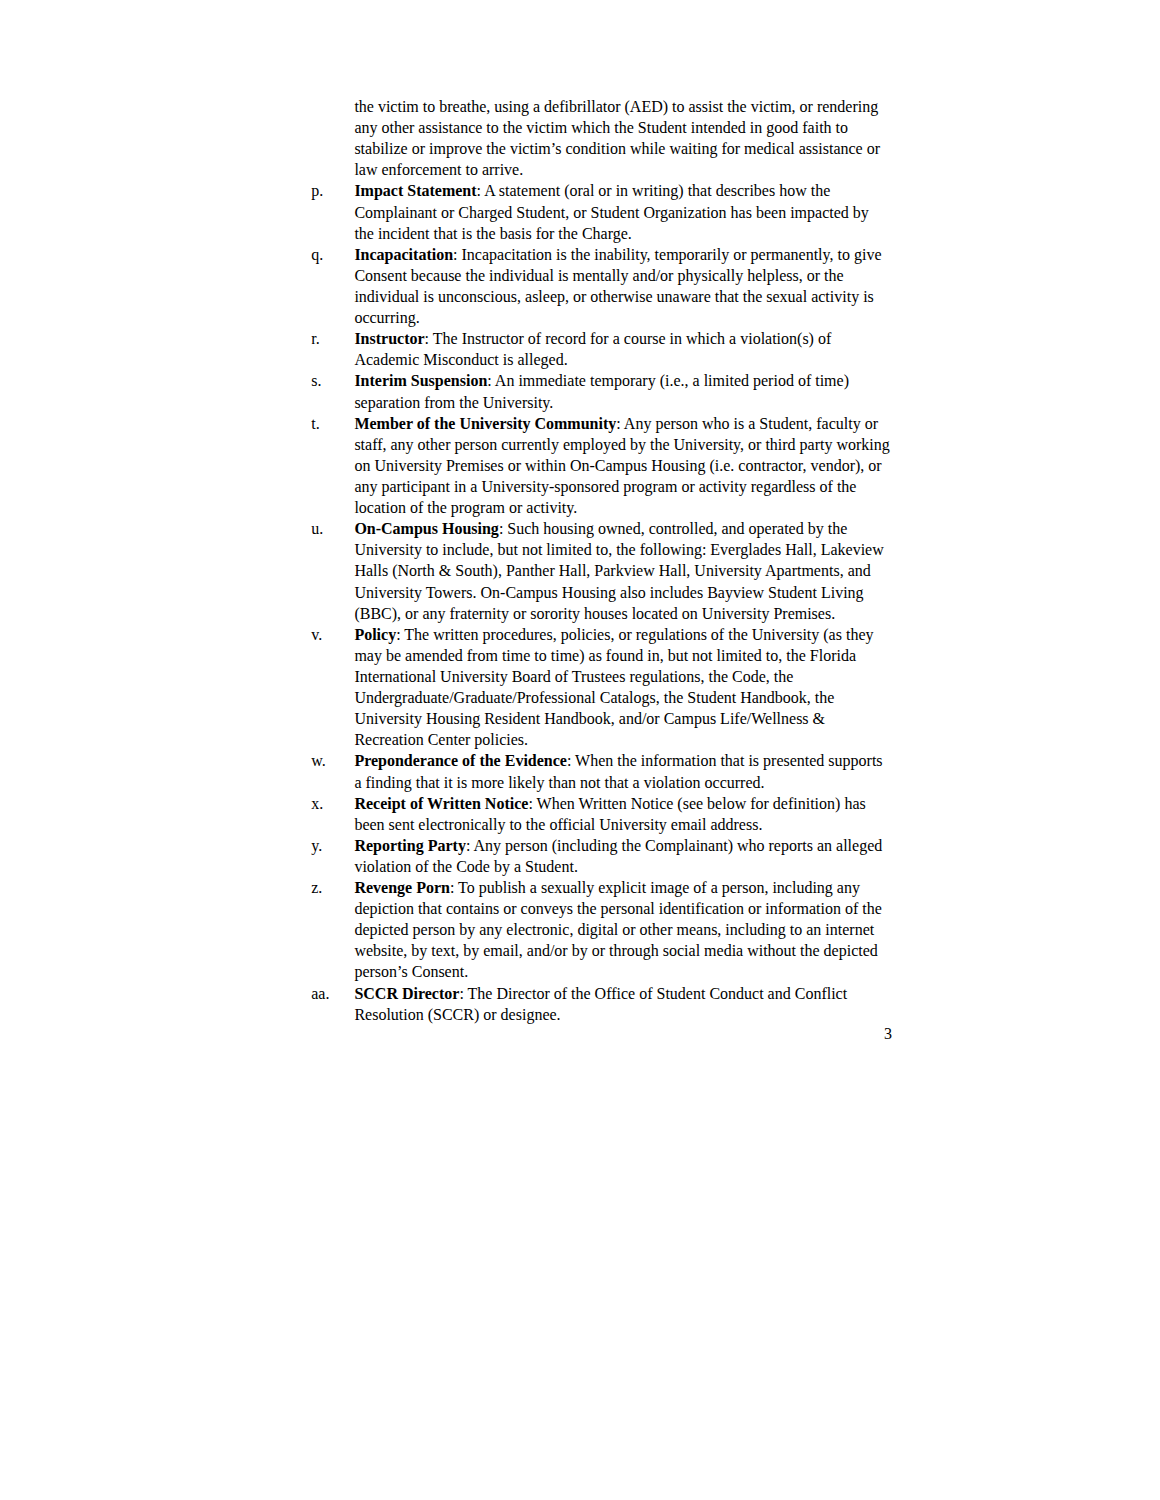the victim to breathe, using a defibrillator (AED) to assist the victim, or rendering any other assistance to the victim which the Student intended in good faith to stabilize or improve the victim’s condition while waiting for medical assistance or law enforcement to arrive.
p. Impact Statement: A statement (oral or in writing) that describes how the Complainant or Charged Student, or Student Organization has been impacted by the incident that is the basis for the Charge.
q. Incapacitation: Incapacitation is the inability, temporarily or permanently, to give Consent because the individual is mentally and/or physically helpless, or the individual is unconscious, asleep, or otherwise unaware that the sexual activity is occurring.
r. Instructor: The Instructor of record for a course in which a violation(s) of Academic Misconduct is alleged.
s. Interim Suspension: An immediate temporary (i.e., a limited period of time) separation from the University.
t. Member of the University Community: Any person who is a Student, faculty or staff, any other person currently employed by the University, or third party working on University Premises or within On-Campus Housing (i.e. contractor, vendor), or any participant in a University-sponsored program or activity regardless of the location of the program or activity.
u. On-Campus Housing: Such housing owned, controlled, and operated by the University to include, but not limited to, the following: Everglades Hall, Lakeview Halls (North & South), Panther Hall, Parkview Hall, University Apartments, and University Towers. On-Campus Housing also includes Bayview Student Living (BBC), or any fraternity or sorority houses located on University Premises.
v. Policy: The written procedures, policies, or regulations of the University (as they may be amended from time to time) as found in, but not limited to, the Florida International University Board of Trustees regulations, the Code, the Undergraduate/Graduate/Professional Catalogs, the Student Handbook, the University Housing Resident Handbook, and/or Campus Life/Wellness & Recreation Center policies.
w. Preponderance of the Evidence: When the information that is presented supports a finding that it is more likely than not that a violation occurred.
x. Receipt of Written Notice: When Written Notice (see below for definition) has been sent electronically to the official University email address.
y. Reporting Party: Any person (including the Complainant) who reports an alleged violation of the Code by a Student.
z. Revenge Porn: To publish a sexually explicit image of a person, including any depiction that contains or conveys the personal identification or information of the depicted person by any electronic, digital or other means, including to an internet website, by text, by email, and/or by or through social media without the depicted person’s Consent.
aa. SCCR Director: The Director of the Office of Student Conduct and Conflict Resolution (SCCR) or designee.
3